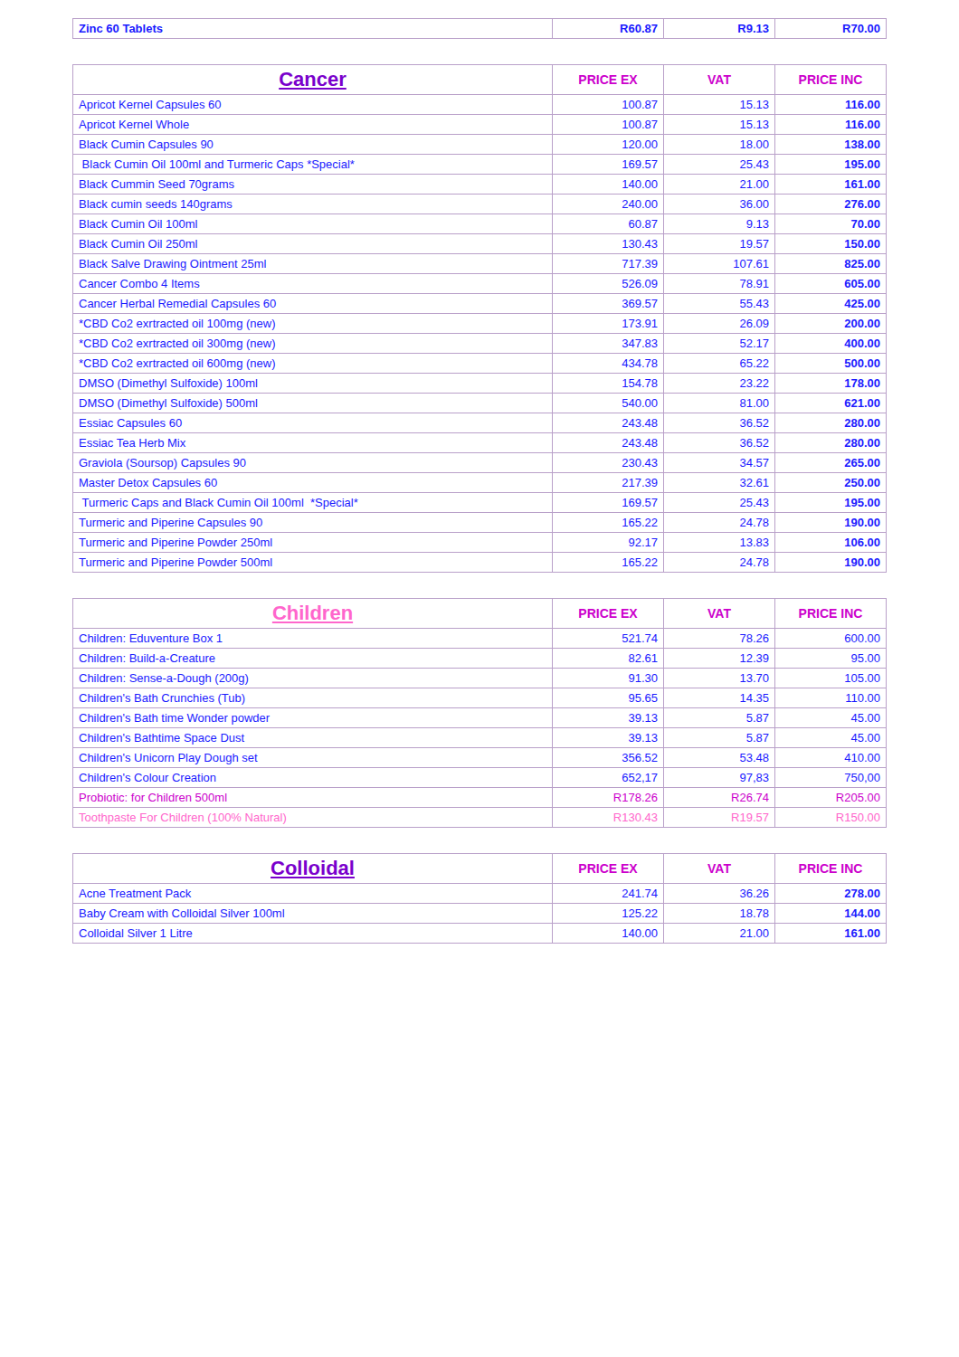| Zinc 60 Tablets | R60.87 | R9.13 | R70.00 |
| Cancer | PRICE EX | VAT | PRICE INC |
| Apricot Kernel Capsules 60 | 100.87 | 15.13 | 116.00 |
| Apricot Kernel Whole | 100.87 | 15.13 | 116.00 |
| Black Cumin Capsules 90 | 120.00 | 18.00 | 138.00 |
| Black Cumin Oil 100ml and Turmeric Caps *Special* | 169.57 | 25.43 | 195.00 |
| Black Cummin Seed 70grams | 140.00 | 21.00 | 161.00 |
| Black cumin seeds 140grams | 240.00 | 36.00 | 276.00 |
| Black Cumin Oil 100ml | 60.87 | 9.13 | 70.00 |
| Black Cumin Oil 250ml | 130.43 | 19.57 | 150.00 |
| Black Salve Drawing Ointment 25ml | 717.39 | 107.61 | 825.00 |
| Cancer Combo 4 Items | 526.09 | 78.91 | 605.00 |
| Cancer Herbal Remedial Capsules 60 | 369.57 | 55.43 | 425.00 |
| *CBD Co2 exrtracted oil 100mg (new) | 173.91 | 26.09 | 200.00 |
| *CBD Co2 exrtracted oil 300mg (new) | 347.83 | 52.17 | 400.00 |
| *CBD Co2 exrtracted oil 600mg (new) | 434.78 | 65.22 | 500.00 |
| DMSO (Dimethyl Sulfoxide) 100ml | 154.78 | 23.22 | 178.00 |
| DMSO (Dimethyl Sulfoxide) 500ml | 540.00 | 81.00 | 621.00 |
| Essiac Capsules 60 | 243.48 | 36.52 | 280.00 |
| Essiac Tea Herb Mix | 243.48 | 36.52 | 280.00 |
| Graviola (Soursop) Capsules 90 | 230.43 | 34.57 | 265.00 |
| Master Detox Capsules 60 | 217.39 | 32.61 | 250.00 |
| Turmeric Caps and Black Cumin Oil 100ml *Special* | 169.57 | 25.43 | 195.00 |
| Turmeric and Piperine Capsules 90 | 165.22 | 24.78 | 190.00 |
| Turmeric and Piperine Powder 250ml | 92.17 | 13.83 | 106.00 |
| Turmeric and Piperine Powder 500ml | 165.22 | 24.78 | 190.00 |
| Children | PRICE EX | VAT | PRICE INC |
| Children: Eduventure Box 1 | 521.74 | 78.26 | 600.00 |
| Children: Build-a-Creature | 82.61 | 12.39 | 95.00 |
| Children: Sense-a-Dough (200g) | 91.30 | 13.70 | 105.00 |
| Children's Bath Crunchies (Tub) | 95.65 | 14.35 | 110.00 |
| Children's Bath time Wonder powder | 39.13 | 5.87 | 45.00 |
| Children's Bathtime Space Dust | 39.13 | 5.87 | 45.00 |
| Children's Unicorn Play Dough set | 356.52 | 53.48 | 410.00 |
| Children's Colour Creation | 652,17 | 97,83 | 750,00 |
| Probiotic: for Children 500ml | R178.26 | R26.74 | R205.00 |
| Toothpaste For Children (100% Natural) | R130.43 | R19.57 | R150.00 |
| Colloidal | PRICE EX | VAT | PRICE INC |
| Acne Treatment Pack | 241.74 | 36.26 | 278.00 |
| Baby Cream with Colloidal Silver 100ml | 125.22 | 18.78 | 144.00 |
| Colloidal Silver 1 Litre | 140.00 | 21.00 | 161.00 |